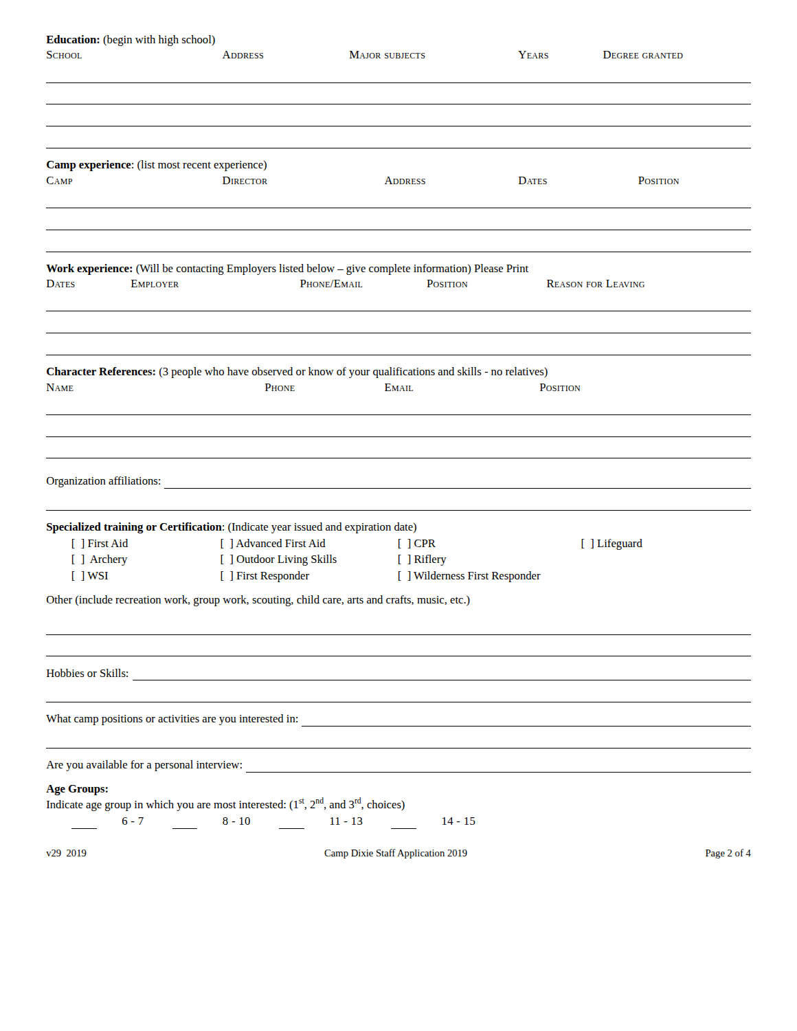Education: (begin with high school)
School Address Major subjects Years Degree granted
Camp experience: (list most recent experience)
Camp Director Address Dates Position
Work experience: (Will be contacting Employers listed below – give complete information) Please Print
Dates Employer Phone/Email Position Reason for Leaving
Character References: (3 people who have observed or know of your qualifications and skills - no relatives)
Name Phone Email Position
Organization affiliations:
Specialized training or Certification: (Indicate year issued and expiration date)
[ ] First Aid [ ] Advanced First Aid [ ] CPR [ ] Lifeguard
[ ] Archery [ ] Outdoor Living Skills [ ] Riflery
[ ] WSI [ ] First Responder [ ] Wilderness First Responder
Other (include recreation work, group work, scouting, child care, arts and crafts, music, etc.)
Hobbies or Skills:
What camp positions or activities are you interested in:
Are you available for a personal interview:
Age Groups:
Indicate age group in which you are most interested: (1st, 2nd, and 3rd, choices)
6 - 7 8 - 10 11 - 13 14 - 15
v29 2019 Camp Dixie Staff Application 2019 Page 2 of 4